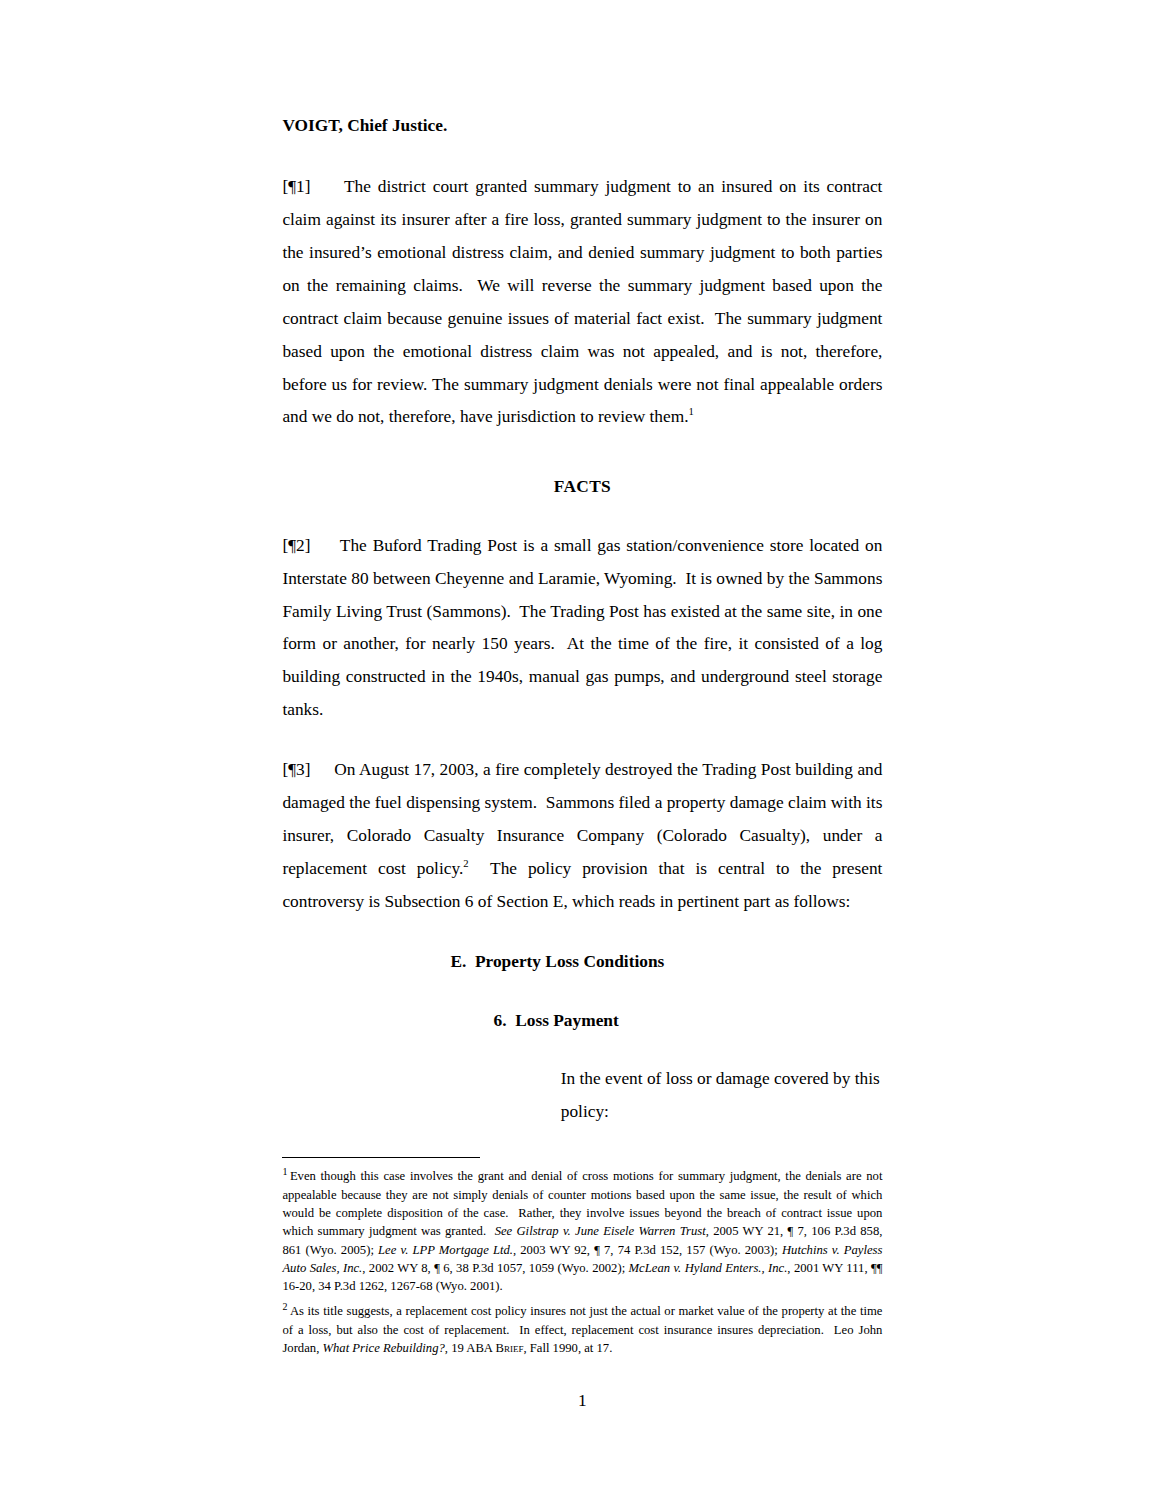VOIGT, Chief Justice.
[¶1] The district court granted summary judgment to an insured on its contract claim against its insurer after a fire loss, granted summary judgment to the insurer on the insured’s emotional distress claim, and denied summary judgment to both parties on the remaining claims. We will reverse the summary judgment based upon the contract claim because genuine issues of material fact exist. The summary judgment based upon the emotional distress claim was not appealed, and is not, therefore, before us for review. The summary judgment denials were not final appealable orders and we do not, therefore, have jurisdiction to review them.1
FACTS
[¶2] The Buford Trading Post is a small gas station/convenience store located on Interstate 80 between Cheyenne and Laramie, Wyoming. It is owned by the Sammons Family Living Trust (Sammons). The Trading Post has existed at the same site, in one form or another, for nearly 150 years. At the time of the fire, it consisted of a log building constructed in the 1940s, manual gas pumps, and underground steel storage tanks.
[¶3] On August 17, 2003, a fire completely destroyed the Trading Post building and damaged the fuel dispensing system. Sammons filed a property damage claim with its insurer, Colorado Casualty Insurance Company (Colorado Casualty), under a replacement cost policy.2 The policy provision that is central to the present controversy is Subsection 6 of Section E, which reads in pertinent part as follows:
E. Property Loss Conditions
6. Loss Payment
In the event of loss or damage covered by this policy:
1 Even though this case involves the grant and denial of cross motions for summary judgment, the denials are not appealable because they are not simply denials of counter motions based upon the same issue, the result of which would be complete disposition of the case. Rather, they involve issues beyond the breach of contract issue upon which summary judgment was granted. See Gilstrap v. June Eisele Warren Trust, 2005 WY 21, ¶ 7, 106 P.3d 858, 861 (Wyo. 2005); Lee v. LPP Mortgage Ltd., 2003 WY 92, ¶ 7, 74 P.3d 152, 157 (Wyo. 2003); Hutchins v. Payless Auto Sales, Inc., 2002 WY 8, ¶ 6, 38 P.3d 1057, 1059 (Wyo. 2002); McLean v. Hyland Enters., Inc., 2001 WY 111, ¶¶ 16-20, 34 P.3d 1262, 1267-68 (Wyo. 2001).
2 As its title suggests, a replacement cost policy insures not just the actual or market value of the property at the time of a loss, but also the cost of replacement. In effect, replacement cost insurance insures depreciation. Leo John Jordan, What Price Rebuilding?, 19 ABA Brief, Fall 1990, at 17.
1